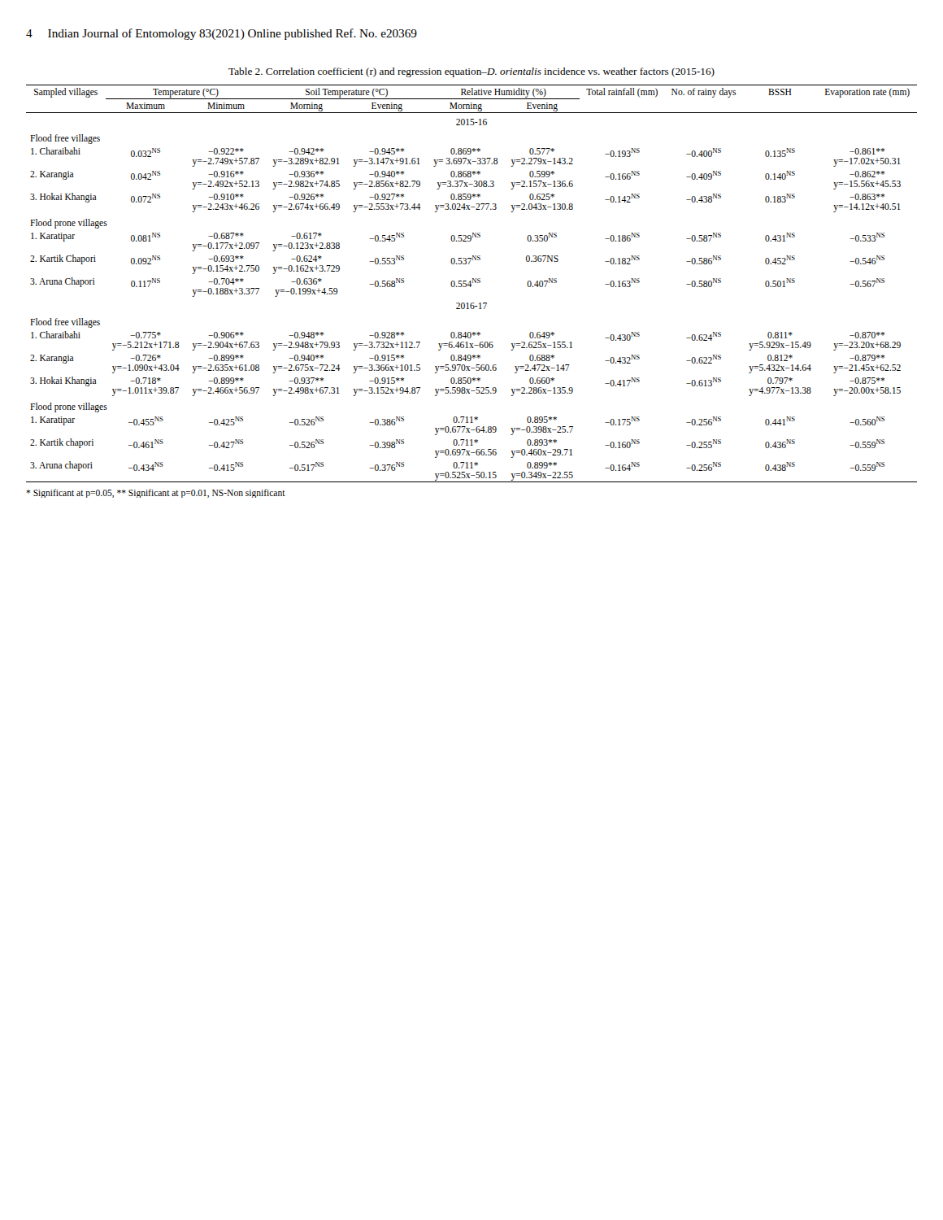4 Indian Journal of Entomology 83(2021) Online published Ref. No. e20369
Table 2. Correlation coefficient (r) and regression equation– D. orientalis incidence vs. weather factors (2015-16)
| Sampled villages | Temperature (°C) | Soil Temperature (°C) | Relative Humidity (%) | Total rainfall (mm) | No. of rainy days | BSSH | Evaporation rate (mm) |
| --- | --- | --- | --- | --- | --- | --- | --- |
| Maximum | Minimum | Morning | Evening | Morning | Evening |
| 2015-16 |
| Flood free villages |
| 1. Charaibahi | 0.032 NS | −0.922** y=−2.749x+57.87 | −0.942** y=−3.289x+82.91 | −0.945** y=−3.147x+91.61 | 0.869** y= 3.697x−337.8 | 0.577* y=2.279x−143.2 | −0.193 NS | −0.400 NS | 0.135 NS | −0.861** y=−17.02x+50.31 |
| 2. Karangia | 0.042 NS | −0.916** y=−2.492x+52.13 | −0.936** y=−2.982x+74.85 | −0.940** y=−2.856x+82.79 | 0.868** y=3.37x−308.3 | 0.599* y=2.157x−136.6 | −0.166 NS | −0.409 NS | 0.140 NS | −0.862** y=−15.56x+45.53 |
| 3. Hokai Khangia | 0.072 NS | −0.910** y=−2.243x+46.26 | −0.926** y=−2.674x+66.49 | −0.927** y=−2.553x+73.44 | 0.859** y=3.024x−277.3 | 0.625* y=2.043x−130.8 | −0.142 NS | −0.438 NS | 0.183 NS | −0.863** y=−14.12x+40.51 |
| Flood prone villages |
| 1. Karatipar | 0.081 NS | −0.687** y=−0.177x+2.097 | −0.617* y=−0.123x+2.838 | −0.545 NS | 0.529 NS | 0.350 NS | −0.186 NS | −0.587 NS | 0.431 NS | −0.533 NS |
| 2. Kartik Chapori | 0.092 NS | −0.693** y=−0.154x+2.750 | −0.624* y=−0.162x+3.729 | −0.553 NS | 0.537 NS | 0.367NS | −0.182 NS | −0.586 NS | 0.452 NS | −0.546 NS |
| 3. Aruna Chapori | 0.117 NS | −0.704** y=−0.188x+3.377 | −0.636* y=−0.199x+4.59 | −0.568 NS | 0.554 NS | 0.407 NS | −0.163 NS | −0.580 NS | 0.501 NS | −0.567 NS |
| 2016-17 |
| Flood free villages |
| 1. Charaibahi | −0.775* y=−5.212x+171.8 | −0.906** y=−2.904x+67.63 | −0.948** y=−2.948x+79.93 | −0.928** y=−3.732x+112.7 | 0.840** y=6.461x−606 | 0.649* y=2.625x−155.1 | −0.430 NS | −0.624 NS | 0.811* y=5.929x−15.49 | −0.870** y=−23.20x+68.29 |
| 2. Karangia | −0.726* y=−1.090x+43.04 | −0.899** y=−2.635x+61.08 | −0.940** y=−2.675x−72.24 | −0.915** y=−3.366x+101.5 | 0.849** y=5.970x−560.6 | 0.688* y=2.472x−147 | −0.432 NS | −0.622 NS | 0.812* y=5.432x−14.64 | −0.879** y=−21.45x+62.52 |
| 3. Hokai Khangia | −0.718* y=−1.011x+39.87 | −0.899** y=−2.466x+56.97 | −0.937** y=−2.498x+67.31 | −0.915** y=−3.152x+94.87 | 0.850** y=5.598x−525.9 | 0.660* y=2.286x−135.9 | −0.417 NS | −0.613 NS | 0.797* y=4.977x−13.38 | −0.875** y=−20.00x+58.15 |
| Flood prone villages |
| 1. Karatipar | −0.455 NS | −0.425 NS | −0.526 NS | −0.386 NS | 0.711* y=0.677x−64.89 | 0.895** y=−0.398x−25.7 | −0.175 NS | −0.256 NS | 0.441 NS | −0.560 NS |
| 2. Kartik chapori | −0.461 NS | −0.427 NS | −0.526 NS | −0.398 NS | 0.711* y=0.697x−66.56 | 0.893** y=0.460x−29.71 | −0.160 NS | −0.255 NS | 0.436 NS | −0.559 NS |
| 3. Aruna chapori | −0.434 NS | −0.415 NS | −0.517 NS | −0.376 NS | 0.711* y=0.525x−50.15 | 0.899** y=0.349x−22.55 | −0.164 NS | −0.256 NS | 0.438 NS | −0.559 NS |
* Significant at p=0.05, ** Significant at p=0.01, NS-Non significant